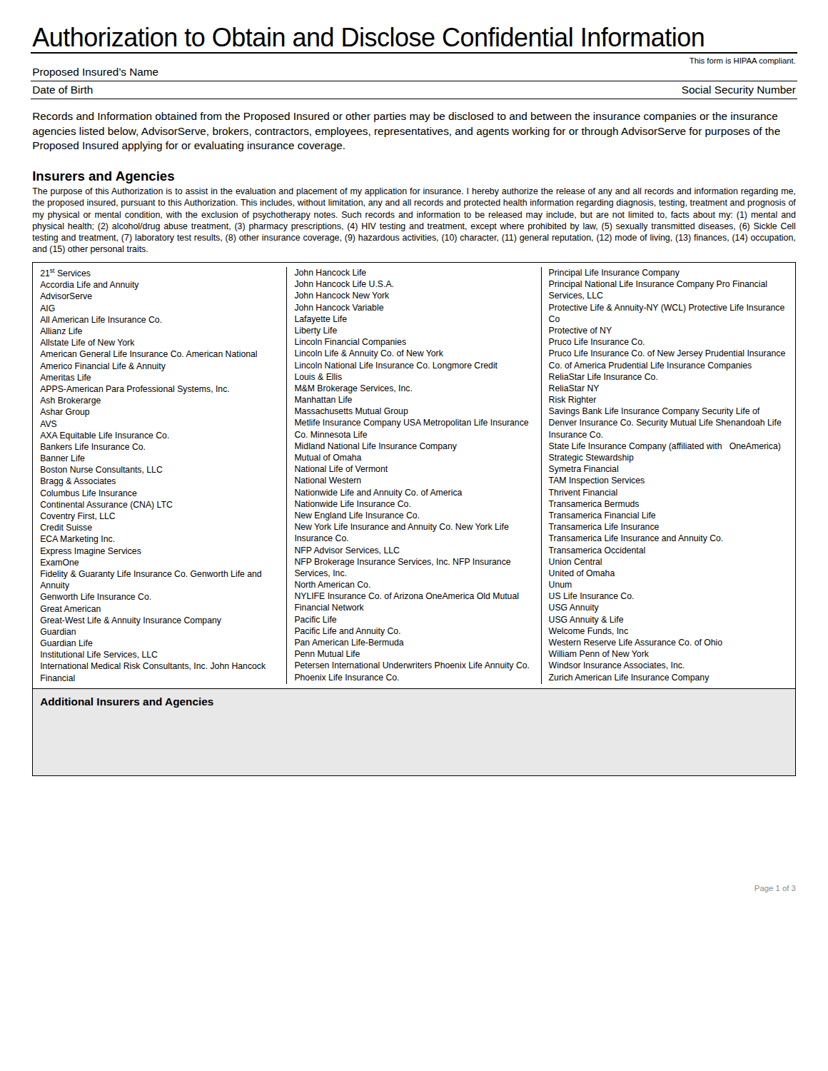Authorization to Obtain and Disclose Confidential Information
This form is HIPAA compliant.
Proposed Insured’s Name
Date of Birth Social Security Number
Records and Information obtained from the Proposed Insured or other parties may be disclosed to and between the insurance companies or the insurance agencies listed below, AdvisorServe, brokers, contractors, employees, representatives, and agents working for or through AdvisorServe for purposes of the Proposed Insured applying for or evaluating insurance coverage.
Insurers and Agencies
The purpose of this Authorization is to assist in the evaluation and placement of my application for insurance. I hereby authorize the release of any and all records and information regarding me, the proposed insured, pursuant to this Authorization. This includes, without limitation, any and all records and protected health information regarding diagnosis, testing, treatment and prognosis of my physical or mental condition, with the exclusion of psychotherapy notes. Such records and information to be released may include, but are not limited to, facts about my: (1) mental and physical health; (2) alcohol/drug abuse treatment, (3) pharmacy prescriptions, (4) HIV testing and treatment, except where prohibited by law, (5) sexually transmitted diseases, (6) Sickle Cell testing and treatment, (7) laboratory test results, (8) other insurance coverage, (9) hazardous activities, (10) character, (11) general reputation, (12) mode of living, (13) finances, (14) occupation, and (15) other personal traits.
21st Services
Accordia Life and Annuity
AdvisorServe
AIG
All American Life Insurance Co.
Allianz Life
Allstate Life of New York
American General Life Insurance Co. American National
Americo Financial Life & Annuity
Ameritas Life
APPS-American Para Professional Systems, Inc.
Ash Brokerarge
Ashar Group
AVS
AXA Equitable Life Insurance Co.
Bankers Life Insurance Co.
Banner Life
Boston Nurse Consultants, LLC
Bragg & Associates
Columbus Life Insurance
Continental Assurance (CNA) LTC
Coventry First, LLC
Credit Suisse
ECA Marketing Inc.
Express Imagine Services
ExamOne
Fidelity & Guaranty Life Insurance Co. Genworth Life and Annuity
Genworth Life Insurance Co.
Great American
Great-West Life & Annuity Insurance Company
Guardian
Guardian Life
Institutional Life Services, LLC
International Medical Risk Consultants, Inc. John Hancock Financial
John Hancock Life
John Hancock Life U.S.A.
John Hancock New York
John Hancock Variable
Lafayette Life
Liberty Life
Lincoln Financial Companies
Lincoln Life & Annuity Co. of New York
Lincoln National Life Insurance Co. Longmore Credit
Louis & Ellis
M&M Brokerage Services, Inc.
Manhattan Life
Massachusetts Mutual Group
Metlife Insurance Company USA Metropolitan Life Insurance Co. Minnesota Life
Midland National Life Insurance Company
Mutual of Omaha
National Life of Vermont
National Western
Nationwide Life and Annuity Co. of America
Nationwide Life Insurance Co.
New England Life Insurance Co.
New York Life Insurance and Annuity Co. New York Life Insurance Co.
NFP Advisor Services, LLC
NFP Brokerage Insurance Services, Inc. NFP Insurance Services, Inc.
North American Co.
NYLIFE Insurance Co. of Arizona OneAmerica Old Mutual Financial Network
Pacific Life
Pacific Life and Annuity Co.
Pan American Life-Bermuda
Penn Mutual Life
Petersen International Underwriters Phoenix Life Annuity Co.
Phoenix Life Insurance Co.
Principal Life Insurance Company
Principal National Life Insurance Company Pro Financial Services, LLC
Protective Life & Annuity-NY (WCL) Protective Life Insurance Co
Protective of NY
Pruco Life Insurance Co.
Pruco Life Insurance Co. of New Jersey Prudential Insurance Co. of America Prudential Life Insurance Companies ReliaStar Life Insurance Co.
ReliaStar NY
Risk Righter
Savings Bank Life Insurance Company Security Life of Denver Insurance Co. Security Mutual Life Shenandoah Life Insurance Co.
State Life Insurance Company (affiliated with OneAmerica)
Strategic Stewardship
Symetra Financial
TAM Inspection Services
Thrivent Financial
Transamerica Bermuds
Transamerica Financial Life
Transamerica Life Insurance
Transamerica Life Insurance and Annuity Co.
Transamerica Occidental
Union Central
United of Omaha
Unum
US Life Insurance Co.
USG Annuity
USG Annuity & Life
Welcome Funds, Inc
Western Reserve Life Assurance Co. of Ohio
William Penn of New York
Windsor Insurance Associates, Inc.
Zurich American Life Insurance Company
Additional Insurers and Agencies
Page 1 of 3